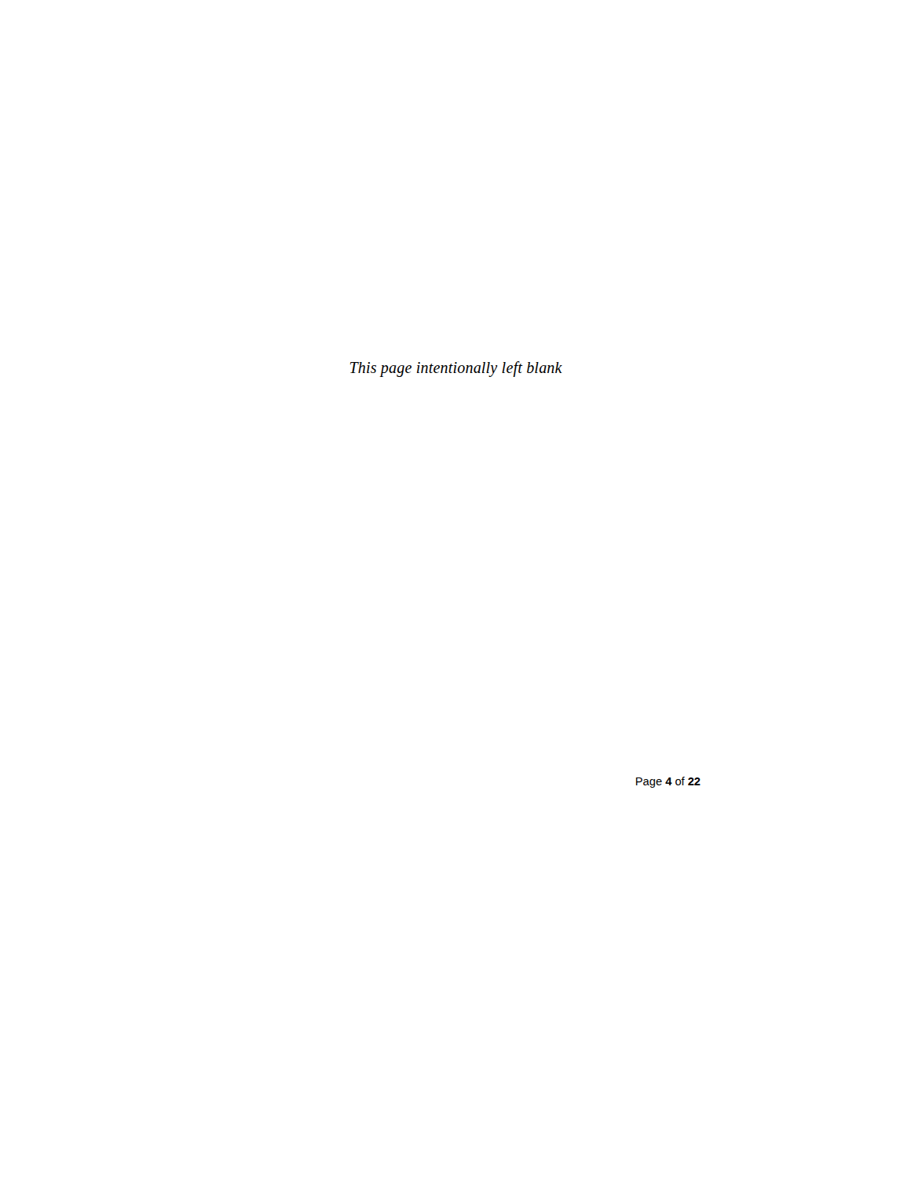This page intentionally left blank
Page 4 of 22